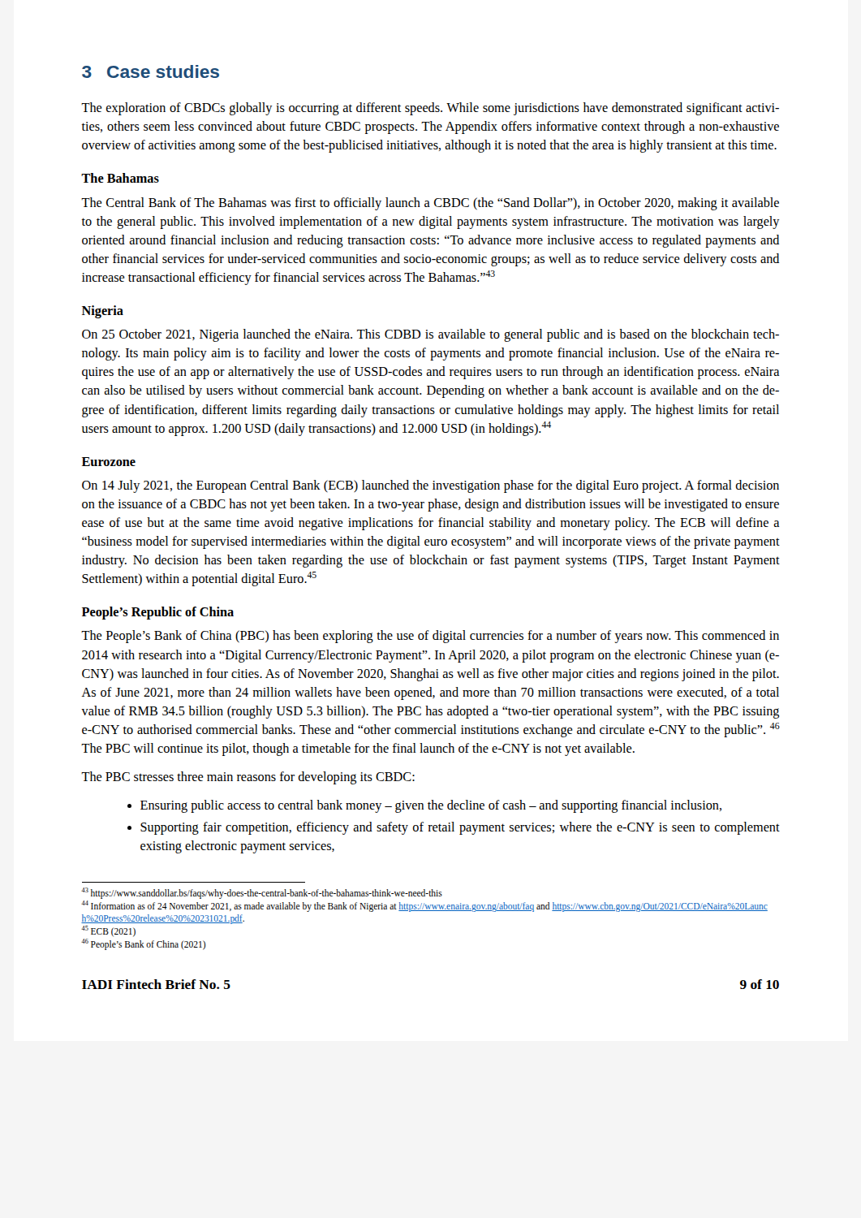3 Case studies
The exploration of CBDCs globally is occurring at different speeds. While some jurisdictions have demonstrated significant activities, others seem less convinced about future CBDC prospects. The Appendix offers informative context through a non-exhaustive overview of activities among some of the best-publicised initiatives, although it is noted that the area is highly transient at this time.
The Bahamas
The Central Bank of The Bahamas was first to officially launch a CBDC (the “Sand Dollar”), in October 2020, making it available to the general public. This involved implementation of a new digital payments system infrastructure. The motivation was largely oriented around financial inclusion and reducing transaction costs: “To advance more inclusive access to regulated payments and other financial services for under-serviced communities and socio-economic groups; as well as to reduce service delivery costs and increase transactional efficiency for financial services across The Bahamas.”43
Nigeria
On 25 October 2021, Nigeria launched the eNaira. This CDBD is available to general public and is based on the blockchain technology. Its main policy aim is to facility and lower the costs of payments and promote financial inclusion. Use of the eNaira requires the use of an app or alternatively the use of USSD-codes and requires users to run through an identification process. eNaira can also be utilised by users without commercial bank account. Depending on whether a bank account is available and on the degree of identification, different limits regarding daily transactions or cumulative holdings may apply. The highest limits for retail users amount to approx. 1.200 USD (daily transactions) and 12.000 USD (in holdings).44
Eurozone
On 14 July 2021, the European Central Bank (ECB) launched the investigation phase for the digital Euro project. A formal decision on the issuance of a CBDC has not yet been taken. In a two-year phase, design and distribution issues will be investigated to ensure ease of use but at the same time avoid negative implications for financial stability and monetary policy. The ECB will define a “business model for supervised intermediaries within the digital euro ecosystem” and will incorporate views of the private payment industry. No decision has been taken regarding the use of blockchain or fast payment systems (TIPS, Target Instant Payment Settlement) within a potential digital Euro.45
People’s Republic of China
The People’s Bank of China (PBC) has been exploring the use of digital currencies for a number of years now. This commenced in 2014 with research into a “Digital Currency/Electronic Payment”. In April 2020, a pilot program on the electronic Chinese yuan (e-CNY) was launched in four cities. As of November 2020, Shanghai as well as five other major cities and regions joined in the pilot. As of June 2021, more than 24 million wallets have been opened, and more than 70 million transactions were executed, of a total value of RMB 34.5 billion (roughly USD 5.3 billion). The PBC has adopted a “two-tier operational system”, with the PBC issuing e-CNY to authorised commercial banks. These and “other commercial institutions exchange and circulate e-CNY to the public”. 46 The PBC will continue its pilot, though a timetable for the final launch of the e-CNY is not yet available.
The PBC stresses three main reasons for developing its CBDC:
Ensuring public access to central bank money – given the decline of cash – and supporting financial inclusion,
Supporting fair competition, efficiency and safety of retail payment services; where the e-CNY is seen to complement existing electronic payment services,
43 https://www.sanddollar.bs/faqs/why-does-the-central-bank-of-the-bahamas-think-we-need-this
44 Information as of 24 November 2021, as made available by the Bank of Nigeria at https://www.enaira.gov.ng/about/faq and https://www.cbn.gov.ng/Out/2021/CCD/eNaira%20Launch%20Press%20release%20%20231021.pdf.
45 ECB (2021)
46 People’s Bank of China (2021)
IADI Fintech Brief No. 5 9 of 10